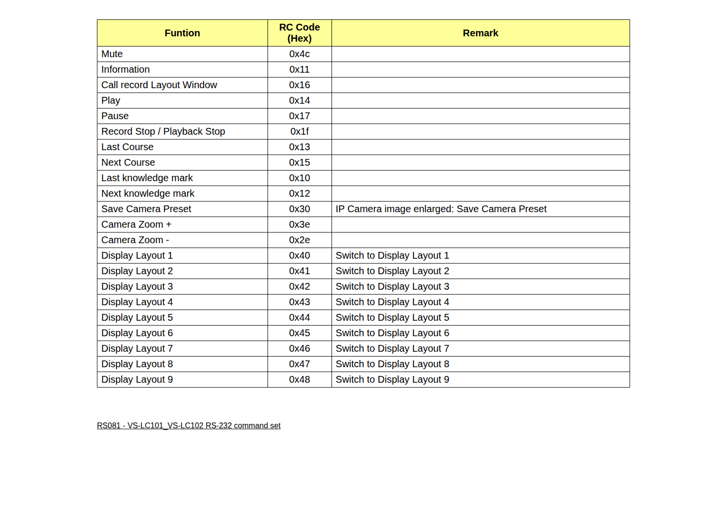| Funtion | RC Code (Hex) | Remark |
| --- | --- | --- |
| Mute | 0x4c | |
| Information | 0x11 | |
| Call record Layout Window | 0x16 | |
| Play | 0x14 | |
| Pause | 0x17 | |
| Record Stop / Playback Stop | 0x1f | |
| Last Course | 0x13 | |
| Next Course | 0x15 | |
| Last knowledge mark | 0x10 | |
| Next knowledge mark | 0x12 | |
| Save Camera Preset | 0x30 | IP Camera image enlarged: Save Camera Preset |
| Camera Zoom + | 0x3e | |
| Camera Zoom - | 0x2e | |
| Display Layout 1 | 0x40 | Switch to Display Layout 1 |
| Display Layout 2 | 0x41 | Switch to Display Layout 2 |
| Display Layout 3 | 0x42 | Switch to Display Layout 3 |
| Display Layout 4 | 0x43 | Switch to Display Layout 4 |
| Display Layout 5 | 0x44 | Switch to Display Layout 5 |
| Display Layout 6 | 0x45 | Switch to Display Layout 6 |
| Display Layout 7 | 0x46 | Switch to Display Layout 7 |
| Display Layout 8 | 0x47 | Switch to Display Layout 8 |
| Display Layout 9 | 0x48 | Switch to Display Layout 9 |
RS081 - VS-LC101_VS-LC102 RS-232 command set